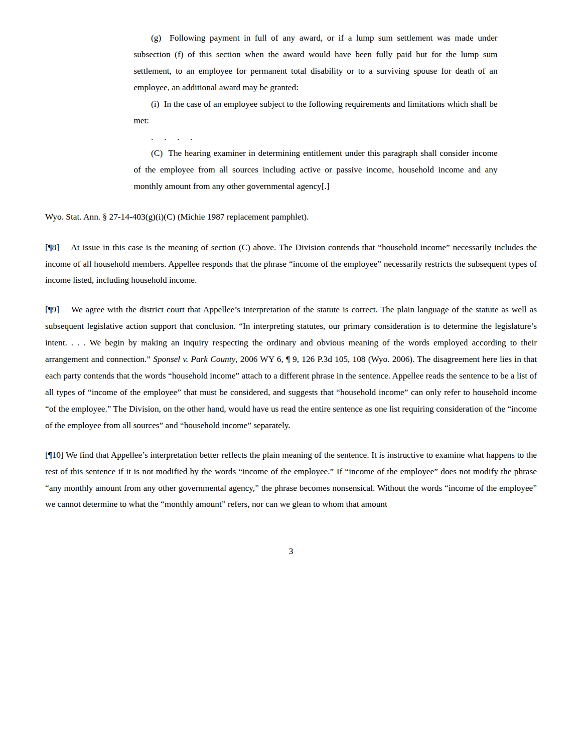(g) Following payment in full of any award, or if a lump sum settlement was made under subsection (f) of this section when the award would have been fully paid but for the lump sum settlement, to an employee for permanent total disability or to a surviving spouse for death of an employee, an additional award may be granted:
(i) In the case of an employee subject to the following requirements and limitations which shall be met:
. . . .
(C) The hearing examiner in determining entitlement under this paragraph shall consider income of the employee from all sources including active or passive income, household income and any monthly amount from any other governmental agency[.]
Wyo. Stat. Ann. § 27-14-403(g)(i)(C) (Michie 1987 replacement pamphlet).
[¶8] At issue in this case is the meaning of section (C) above. The Division contends that “household income” necessarily includes the income of all household members. Appellee responds that the phrase “income of the employee” necessarily restricts the subsequent types of income listed, including household income.
[¶9] We agree with the district court that Appellee’s interpretation of the statute is correct. The plain language of the statute as well as subsequent legislative action support that conclusion. “In interpreting statutes, our primary consideration is to determine the legislature’s intent. . . . We begin by making an inquiry respecting the ordinary and obvious meaning of the words employed according to their arrangement and connection.” Sponsel v. Park County, 2006 WY 6, ¶ 9, 126 P.3d 105, 108 (Wyo. 2006). The disagreement here lies in that each party contends that the words “household income” attach to a different phrase in the sentence. Appellee reads the sentence to be a list of all types of “income of the employee” that must be considered, and suggests that “household income” can only refer to household income “of the employee.” The Division, on the other hand, would have us read the entire sentence as one list requiring consideration of the “income of the employee from all sources” and “household income” separately.
[¶10] We find that Appellee’s interpretation better reflects the plain meaning of the sentence. It is instructive to examine what happens to the rest of this sentence if it is not modified by the words “income of the employee.” If “income of the employee” does not modify the phrase “any monthly amount from any other governmental agency,” the phrase becomes nonsensical. Without the words “income of the employee” we cannot determine to what the “monthly amount” refers, nor can we glean to whom that amount
3